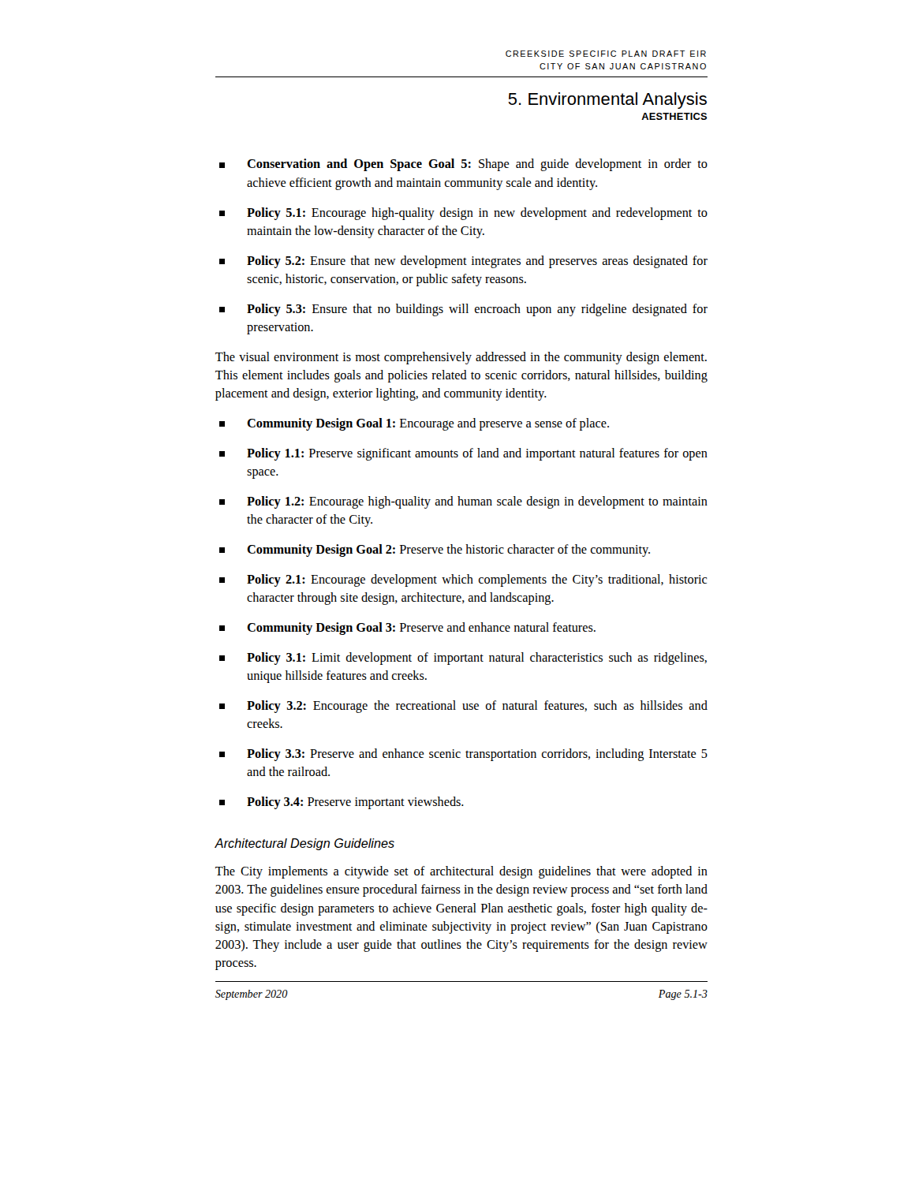CREEKSIDE SPECIFIC PLAN DRAFT EIR
CITY OF SAN JUAN CAPISTRANO
5. Environmental Analysis
AESTHETICS
Conservation and Open Space Goal 5: Shape and guide development in order to achieve efficient growth and maintain community scale and identity.
Policy 5.1: Encourage high-quality design in new development and redevelopment to maintain the low-density character of the City.
Policy 5.2: Ensure that new development integrates and preserves areas designated for scenic, historic, conservation, or public safety reasons.
Policy 5.3: Ensure that no buildings will encroach upon any ridgeline designated for preservation.
The visual environment is most comprehensively addressed in the community design element. This element includes goals and policies related to scenic corridors, natural hillsides, building placement and design, exterior lighting, and community identity.
Community Design Goal 1: Encourage and preserve a sense of place.
Policy 1.1: Preserve significant amounts of land and important natural features for open space.
Policy 1.2: Encourage high-quality and human scale design in development to maintain the character of the City.
Community Design Goal 2: Preserve the historic character of the community.
Policy 2.1: Encourage development which complements the City’s traditional, historic character through site design, architecture, and landscaping.
Community Design Goal 3: Preserve and enhance natural features.
Policy 3.1: Limit development of important natural characteristics such as ridgelines, unique hillside features and creeks.
Policy 3.2: Encourage the recreational use of natural features, such as hillsides and creeks.
Policy 3.3: Preserve and enhance scenic transportation corridors, including Interstate 5 and the railroad.
Policy 3.4: Preserve important viewsheds.
Architectural Design Guidelines
The City implements a citywide set of architectural design guidelines that were adopted in 2003. The guidelines ensure procedural fairness in the design review process and “set forth land use specific design parameters to achieve General Plan aesthetic goals, foster high quality design, stimulate investment and eliminate subjectivity in project review” (San Juan Capistrano 2003). They include a user guide that outlines the City’s requirements for the design review process.
September 2020 Page 5.1-3